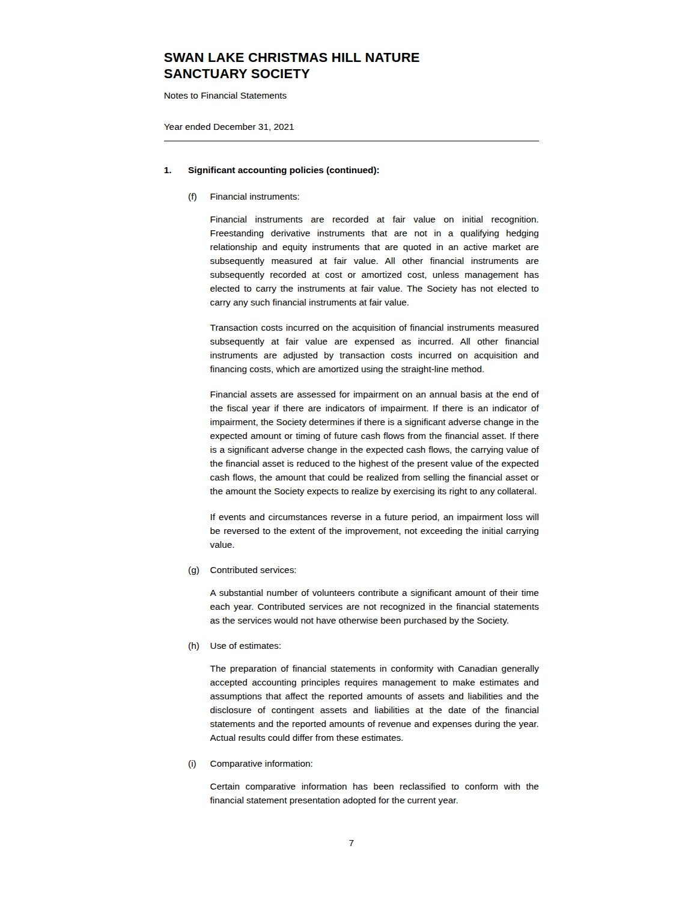SWAN LAKE CHRISTMAS HILL NATURE
SANCTUARY SOCIETY
Notes to Financial Statements
Year ended December 31, 2021
1. Significant accounting policies (continued):
(f) Financial instruments:
Financial instruments are recorded at fair value on initial recognition. Freestanding derivative instruments that are not in a qualifying hedging relationship and equity instruments that are quoted in an active market are subsequently measured at fair value. All other financial instruments are subsequently recorded at cost or amortized cost, unless management has elected to carry the instruments at fair value. The Society has not elected to carry any such financial instruments at fair value.
Transaction costs incurred on the acquisition of financial instruments measured subsequently at fair value are expensed as incurred. All other financial instruments are adjusted by transaction costs incurred on acquisition and financing costs, which are amortized using the straight-line method.
Financial assets are assessed for impairment on an annual basis at the end of the fiscal year if there are indicators of impairment. If there is an indicator of impairment, the Society determines if there is a significant adverse change in the expected amount or timing of future cash flows from the financial asset. If there is a significant adverse change in the expected cash flows, the carrying value of the financial asset is reduced to the highest of the present value of the expected cash flows, the amount that could be realized from selling the financial asset or the amount the Society expects to realize by exercising its right to any collateral.
If events and circumstances reverse in a future period, an impairment loss will be reversed to the extent of the improvement, not exceeding the initial carrying value.
(g) Contributed services:
A substantial number of volunteers contribute a significant amount of their time each year. Contributed services are not recognized in the financial statements as the services would not have otherwise been purchased by the Society.
(h) Use of estimates:
The preparation of financial statements in conformity with Canadian generally accepted accounting principles requires management to make estimates and assumptions that affect the reported amounts of assets and liabilities and the disclosure of contingent assets and liabilities at the date of the financial statements and the reported amounts of revenue and expenses during the year. Actual results could differ from these estimates.
(i) Comparative information:
Certain comparative information has been reclassified to conform with the financial statement presentation adopted for the current year.
7